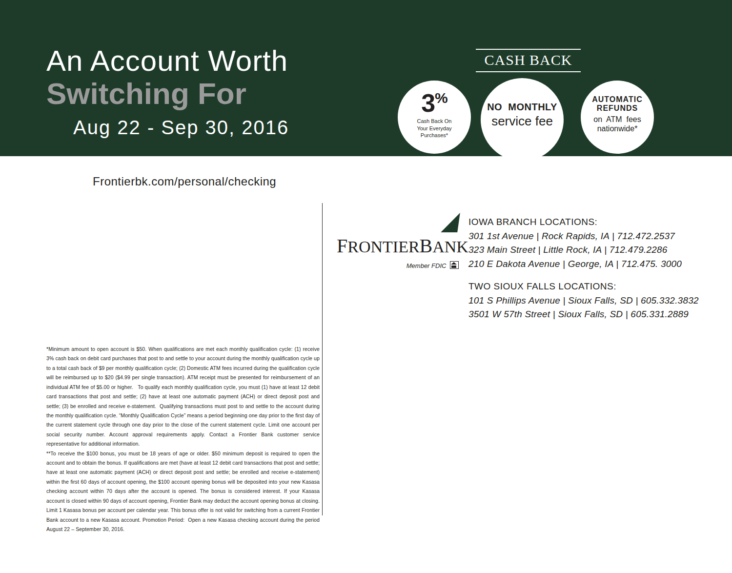An Account Worth
Switching For
Aug 22 - Sep 30, 2016
CASH BACK
3%
Cash Back On
Your Everyday
Purchases*
NO MONTHLY
service fee
AUTOMATIC
REFUNDS
on ATM fees
nationwide*
Frontierbk.com/personal/checking
FRONTIERBANK
Member FDIC
IOWA BRANCH LOCATIONS:
301 1st Avenue | Rock Rapids, IA | 712.472.2537
323 Main Street | Little Rock, IA | 712.479.2286
210 E Dakota Avenue | George, IA | 712.475. 3000
TWO SIOUX FALLS LOCATIONS:
101 S Phillips Avenue | Sioux Falls, SD | 605.332.3832
3501 W 57th Street | Sioux Falls, SD | 605.331.2889
*Minimum amount to open account is $50. When qualifications are met each monthly qualification cycle: (1) receive 3% cash back on debit card purchases that post to and settle to your account during the monthly qualification cycle up to a total cash back of $9 per monthly qualification cycle; (2) Domestic ATM fees incurred during the qualification cycle will be reimbursed up to $20 ($4.99 per single transaction). ATM receipt must be presented for reimbursement of an individual ATM fee of $5.00 or higher. To qualify each monthly qualification cycle, you must (1) have at least 12 debit card transactions that post and settle; (2) have at least one automatic payment (ACH) or direct deposit post and settle; (3) be enrolled and receive e-statement. Qualifying transactions must post to and settle to the account during the monthly qualification cycle. “Monthly Qualification Cycle” means a period beginning one day prior to the first day of the current statement cycle through one day prior to the close of the current statement cycle. Limit one account per social security number. Account approval requirements apply. Contact a Frontier Bank customer service representative for additional information.
**To receive the $100 bonus, you must be 18 years of age or older. $50 minimum deposit is required to open the account and to obtain the bonus. If qualifications are met (have at least 12 debit card transactions that post and settle; have at least one automatic payment (ACH) or direct deposit post and settle; be enrolled and receive e-statement) within the first 60 days of account opening, the $100 account opening bonus will be deposited into your new Kasasa checking account within 70 days after the account is opened. The bonus is considered interest. If your Kasasa account is closed within 90 days of account opening, Frontier Bank may deduct the account opening bonus at closing. Limit 1 Kasasa bonus per account per calendar year. This bonus offer is not valid for switching from a current Frontier Bank account to a new Kasasa account. Promotion Period: Open a new Kasasa checking account during the period August 22 – September 30, 2016.